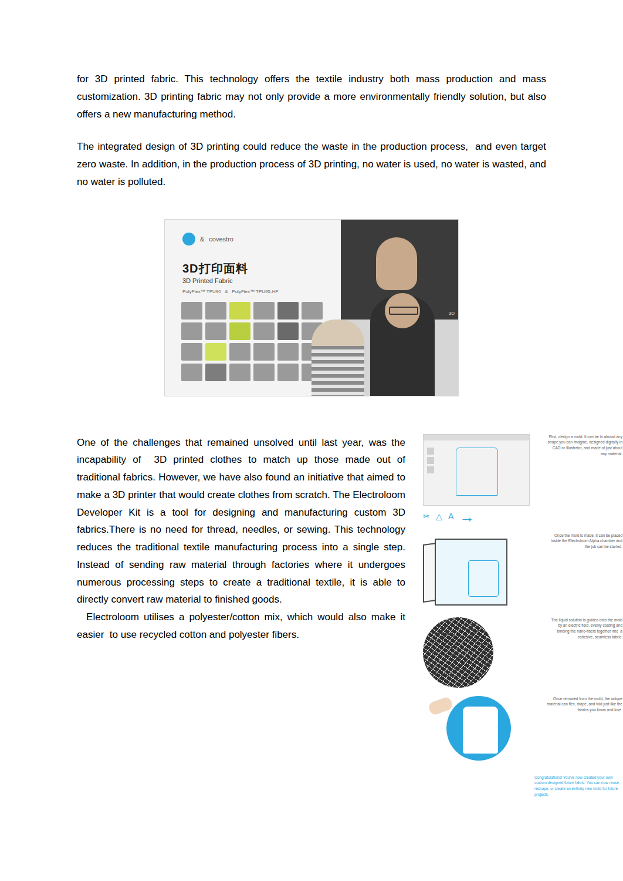for 3D printed fabric. This technology offers the textile industry both mass production and mass customization. 3D printing fabric may not only provide a more environmentally friendly solution, but also offers a new manufacturing method.
The integrated design of 3D printing could reduce the waste in the production process, and even target zero waste. In addition, in the production process of 3D printing, no water is used, no water is wasted, and no water is polluted.
& covestro
3D打印面料
3D Printed Fabric
PolyFlex™ TPU90 & PolyFlex™ TPU95-HF
3D
One of the challenges that remained unsolved until last year, was the incapability of 3D printed clothes to match up those made out of traditional fabrics. However, we have also found an initiative that aimed to make a 3D printer that would create clothes from scratch. The Electroloom Developer Kit is a tool for designing and manufacturing custom 3D fabrics.There is no need for thread, needles, or sewing. This technology reduces the traditional textile manufacturing process into a single step. Instead of sending raw material through factories where it undergoes numerous processing steps to create a traditional textile, it is able to directly convert raw material to finished goods.
Electroloom utilises a polyester/cotton mix, which would also make it easier to use recycled cotton and polyester fibers.
✂ △ A →
First, design a mold. It can be in almost any shape you can imagine, designed digitally in CAD or Illustrator, and made of just about any material.
Once the mold is made, it can be placed inside the Electroloom Alpha chamber and the job can be started.
The liquid solution is guided onto the mold by an electric field, evenly coating and binding the nano-fibers together into a cohesive, seamless fabric.
Once removed from the mold, the unique material can flex, drape, and fold just like the fabrics you know and love.
Congratulations! You've now created your own custom designed future fabric. You can now reuse, reshape, or create an entirely new mold for future projects.